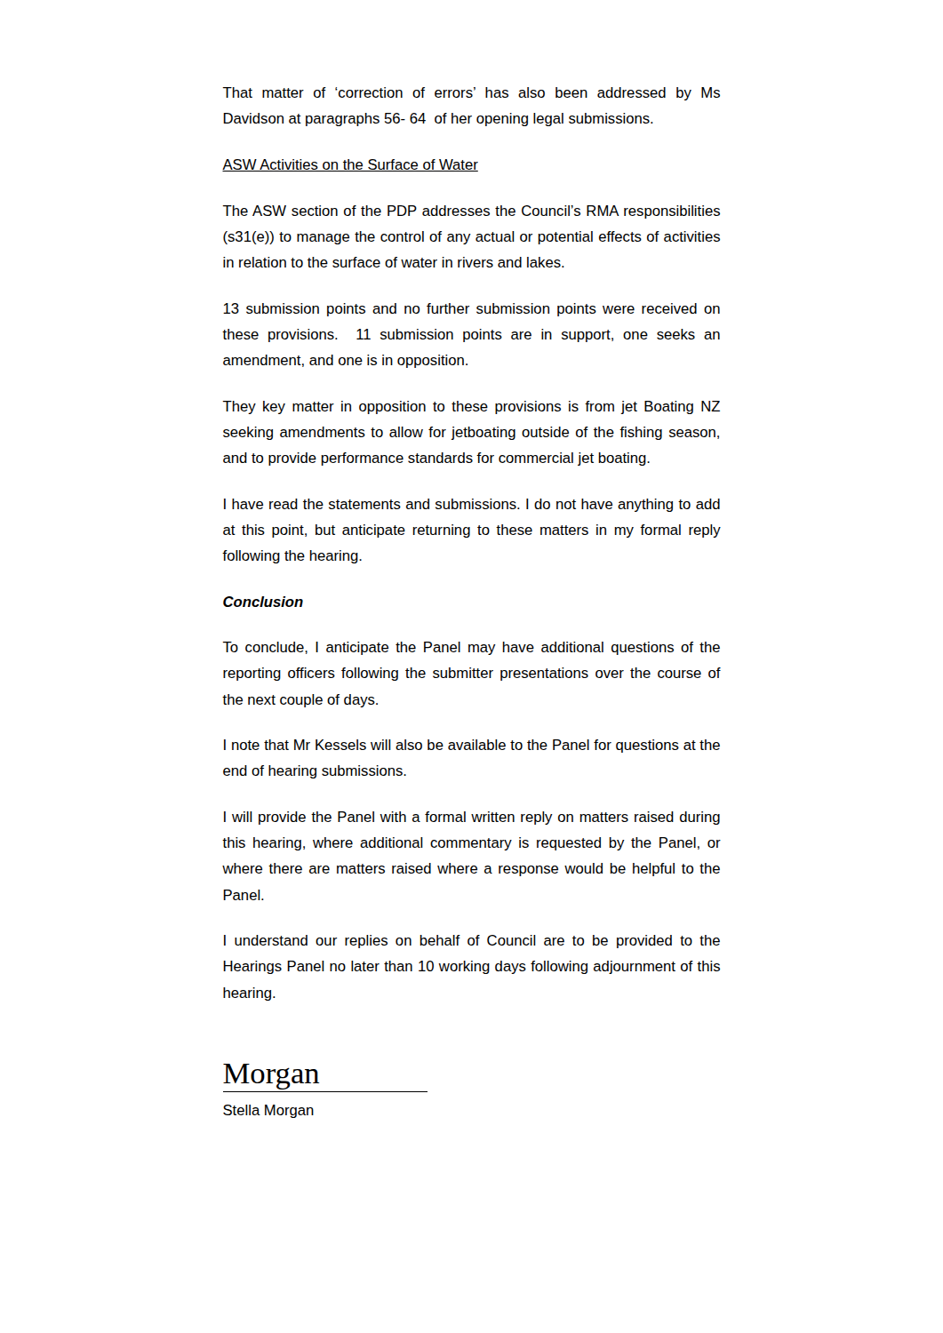That matter of ‘correction of errors’ has also been addressed by Ms Davidson at paragraphs 56- 64 of her opening legal submissions.
ASW Activities on the Surface of Water
The ASW section of the PDP addresses the Council’s RMA responsibilities (s31(e)) to manage the control of any actual or potential effects of activities in relation to the surface of water in rivers and lakes.
13 submission points and no further submission points were received on these provisions. 11 submission points are in support, one seeks an amendment, and one is in opposition.
They key matter in opposition to these provisions is from jet Boating NZ seeking amendments to allow for jetboating outside of the fishing season, and to provide performance standards for commercial jet boating.
I have read the statements and submissions. I do not have anything to add at this point, but anticipate returning to these matters in my formal reply following the hearing.
Conclusion
To conclude, I anticipate the Panel may have additional questions of the reporting officers following the submitter presentations over the course of the next couple of days.
I note that Mr Kessels will also be available to the Panel for questions at the end of hearing submissions.
I will provide the Panel with a formal written reply on matters raised during this hearing, where additional commentary is requested by the Panel, or where there are matters raised where a response would be helpful to the Panel.
I understand our replies on behalf of Council are to be provided to the Hearings Panel no later than 10 working days following adjournment of this hearing.
Morgan
Stella Morgan